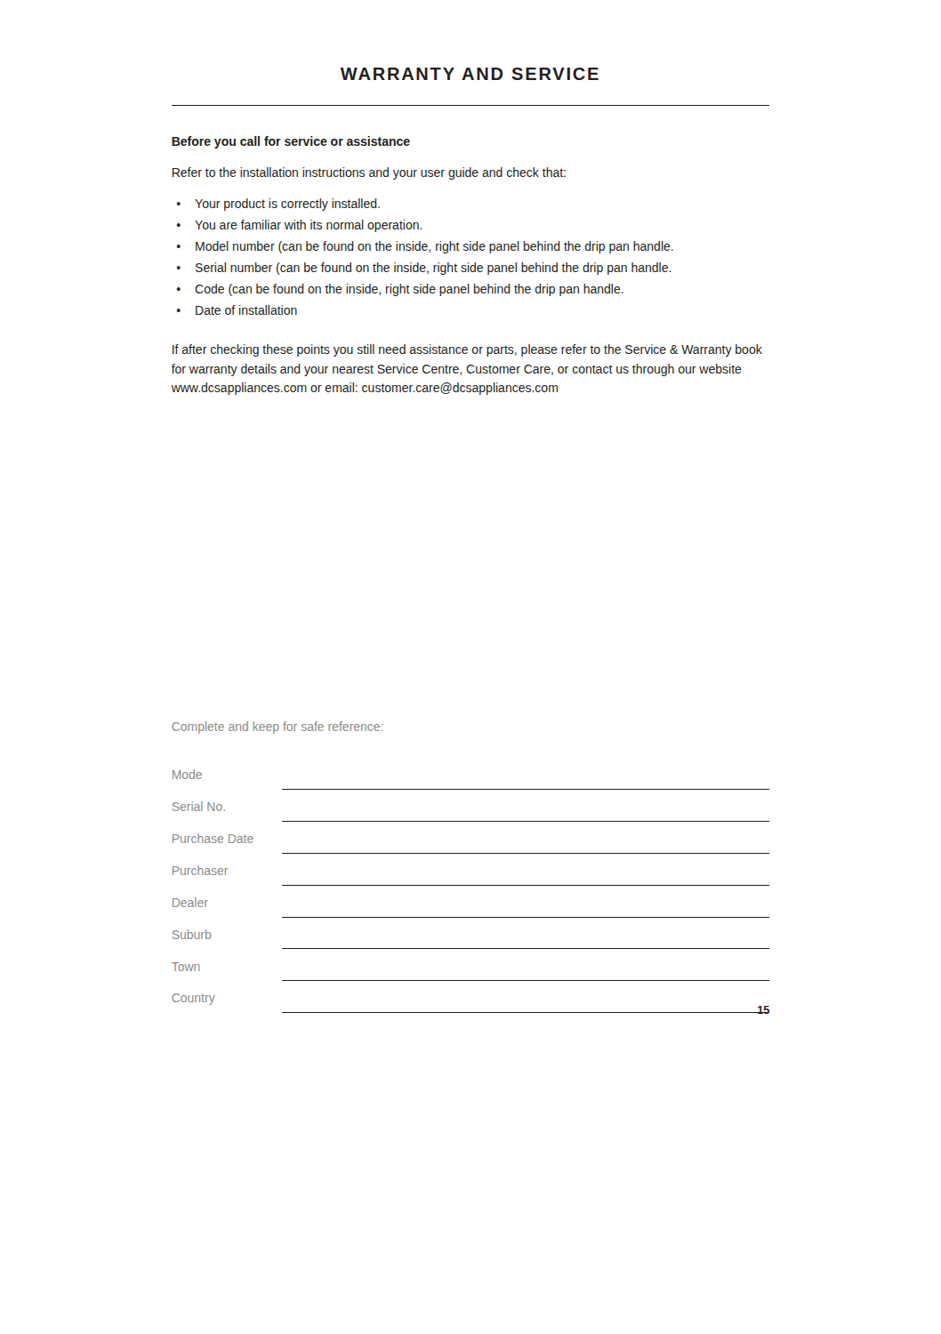WARRANTY AND SERVICE
Before you call for service or assistance
Refer to the installation instructions and your user guide and check that:
Your product is correctly installed.
You are familiar with its normal operation.
Model number (can be found on the inside, right side panel behind the drip pan handle.
Serial number (can be found on the inside, right side panel behind the drip pan handle.
Code (can be found on the inside, right side panel behind the drip pan handle.
Date of installation
If after checking these points you still need assistance or parts, please refer to the Service & Warranty book for warranty details and your nearest Service Centre, Customer Care, or contact us through our website www.dcsappliances.com or email: customer.care@dcsappliances.com
Complete and keep for safe reference:
| Mode | |
| Serial No. | |
| Purchase Date | |
| Purchaser | |
| Dealer | |
| Suburb | |
| Town | |
| Country | |
15